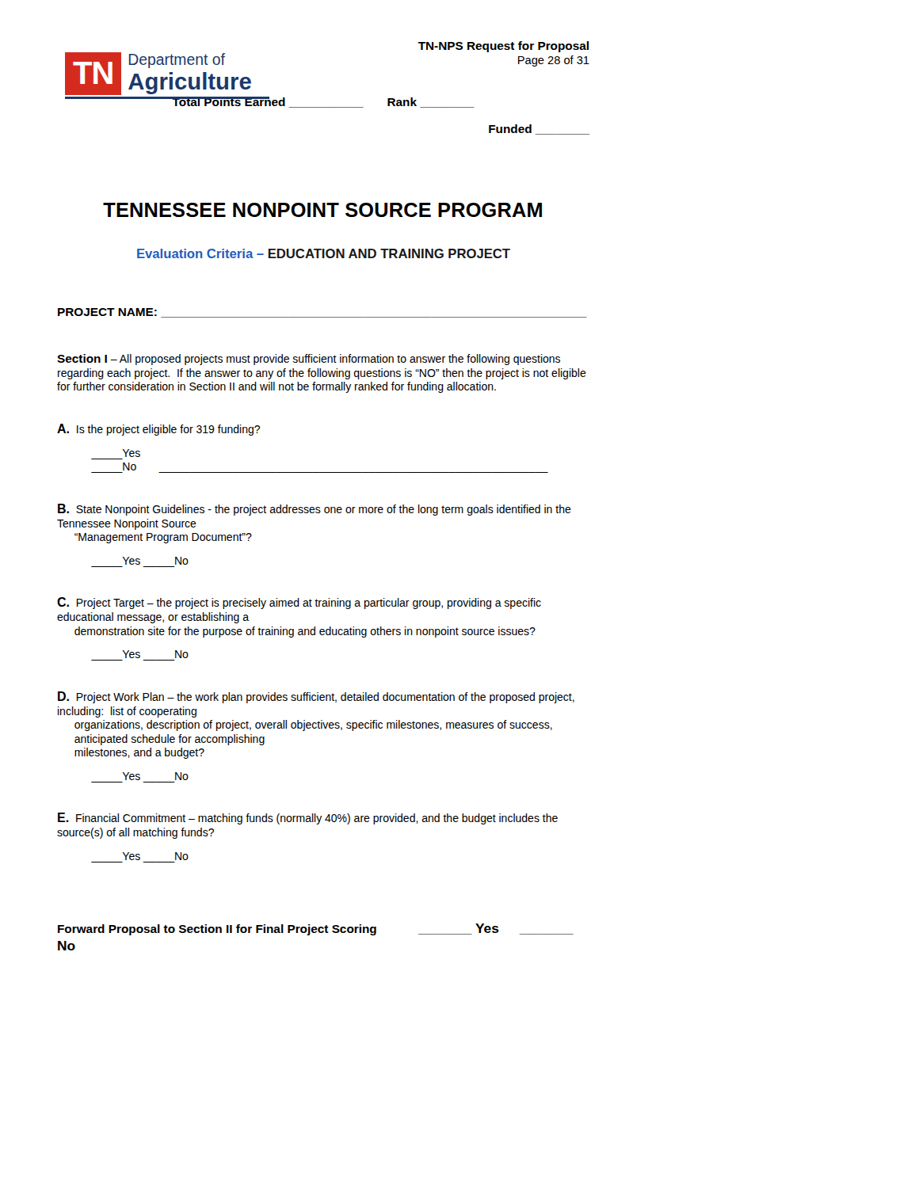TN
Department of
Agriculture
TN-NPS Request for Proposal
Page 28 of 31
Total Points Earned ___________ Rank ________
Funded ________
TENNESSEE NONPOINT SOURCE PROGRAM
Evaluation Criteria – EDUCATION AND TRAINING PROJECT
PROJECT NAME: _______________________________________________________________
Section I – All proposed projects must provide sufficient information to answer the following questions regarding each project. If the answer to any of the following questions is “NO” then the project is not eligible for further consideration in Section II and will not be formally ranked for funding allocation.
A. Is the project eligible for 319 funding?
_____Yes _____No _______________________________________________________________
B. State Nonpoint Guidelines - the project addresses one or more of the long term goals identified in the Tennessee Nonpoint Source “Management Program Document”?
_____Yes _____No
C. Project Target – the project is precisely aimed at training a particular group, providing a specific educational message, or establishing a demonstration site for the purpose of training and educating others in nonpoint source issues?
_____Yes _____No
D. Project Work Plan – the work plan provides sufficient, detailed documentation of the proposed project, including: list of cooperating organizations, description of project, overall objectives, specific milestones, measures of success, anticipated schedule for accomplishing milestones, and a budget?
_____Yes _____No
E. Financial Commitment – matching funds (normally 40%) are provided, and the budget includes the source(s) of all matching funds?
_____Yes _____No
Forward Proposal to Section II for Final Project Scoring _______ Yes _______ No